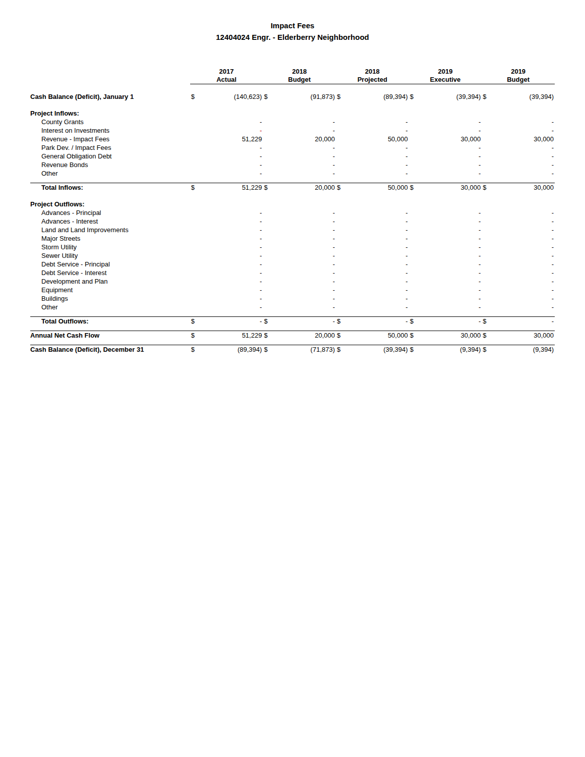Impact Fees
12404024 Engr. - Elderberry Neighborhood
| | 2017 | 2018 | 2018 | 2019 | 2019 |
| --- | --- | --- | --- | --- | --- |
| | Actual | Budget | Projected | Executive | Budget |
| Cash Balance (Deficit), January 1 | $ | (140,623) | $ | (91,873) | $ | (89,394) | $ | (39,394) | $ | (39,394) |
| Project Inflows: | |
| County Grants | | - | | - | | - | | - | | - |
| Interest on Investments | | - | | - | | - | | - | | - |
| Revenue - Impact Fees | | 51,229 | | 20,000 | | 50,000 | | 30,000 | | 30,000 |
| Park Dev. / Impact Fees | | - | | - | | - | | - | | - |
| General Obligation Debt | | - | | - | | - | | - | | - |
| Revenue Bonds | | - | | - | | - | | - | | - |
| Other | | - | | - | | - | | - | | - |
| Total Inflows: | $ | 51,229 | $ | 20,000 | $ | 50,000 | $ | 30,000 | $ | 30,000 |
| Project Outflows: | |
| Advances - Principal | | - | | - | | - | | - | | - |
| Advances - Interest | | - | | - | | - | | - | | - |
| Land and Land Improvements | | - | | - | | - | | - | | - |
| Major Streets | | - | | - | | - | | - | | - |
| Storm Utility | | - | | - | | - | | - | | - |
| Sewer Utility | | - | | - | | - | | - | | - |
| Debt Service - Principal | | - | | - | | - | | - | | - |
| Debt Service - Interest | | - | | - | | - | | - | | - |
| Development and Plan | | - | | - | | - | | - | | - |
| Equipment | | - | | - | | - | | - | | - |
| Buildings | | - | | - | | - | | - | | - |
| Other | | - | | - | | - | | - | | - |
| Total Outflows: | $ | - | $ | - | $ | - | $ | - | $ | - |
| Annual Net Cash Flow | $ | 51,229 | $ | 20,000 | $ | 50,000 | $ | 30,000 | $ | 30,000 |
| Cash Balance (Deficit), December 31 | $ | (89,394) | $ | (71,873) | $ | (39,394) | $ | (9,394) | $ | (9,394) |